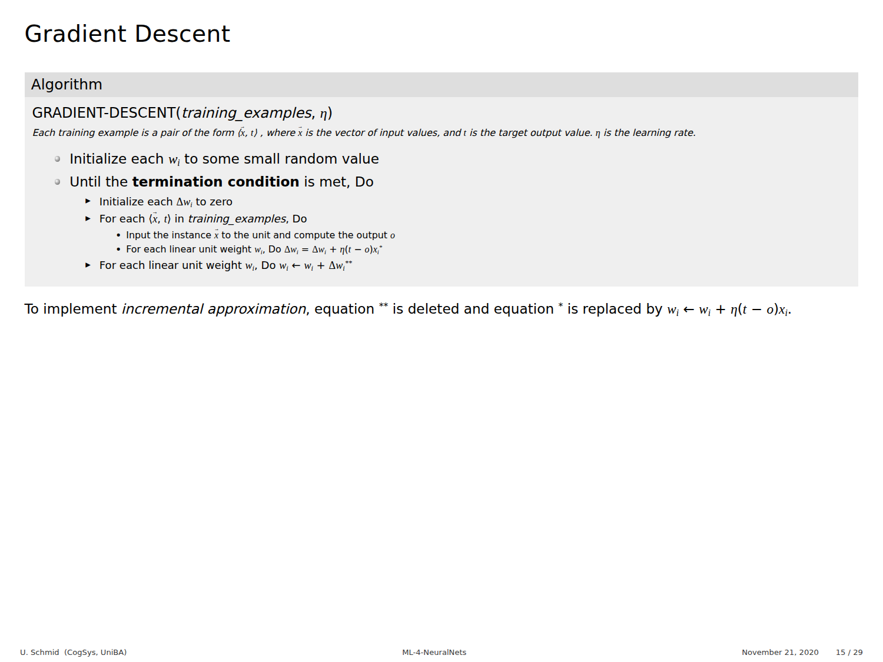Gradient Descent
Algorithm
GRADIENT-DESCENT(training_examples, η)
Each training example is a pair of the form ⟨x, t⟩ , where x is the vector of input values, and t is the target output value. η is the learning rate.
Initialize each wi to some small random value
Until the termination condition is met, Do
Initialize each Δwi to zero
For each ⟨x, t⟩ in training_examples, Do
Input the instance x to the unit and compute the output o
For each linear unit weight wi, Do Δwi = Δwi + η(t − o)xi*
For each linear unit weight wi, Do wi ← wi + Δwi**
To implement incremental approximation, equation ** is deleted and equation * is replaced by wi ← wi + η(t − o)xi.
U. Schmid (CogSys, UniBA)
ML-4-NeuralNets
November 21, 202015 / 29